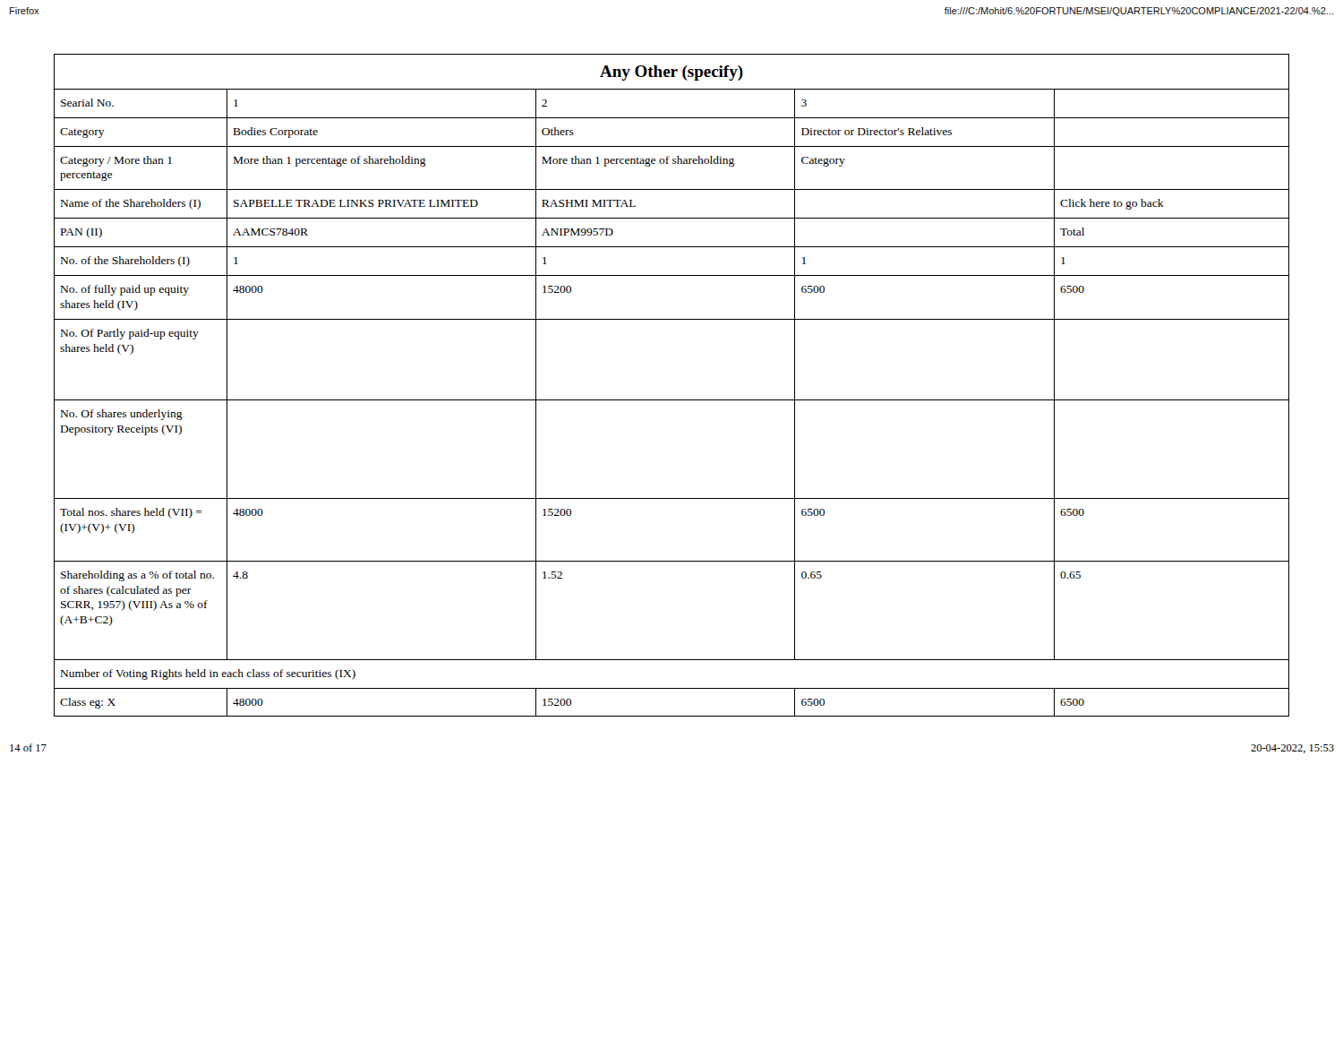Firefox
file:///C:/Mohit/6.%20FORTUNE/MSEI/QUARTERLY%20COMPLIANCE/2021-22/04.%2...
| Any Other (specify) |
| Searial No. | 1 | 2 | 3 | |
| Category | Bodies Corporate | Others | Director or Director's Relatives | |
| Category / More than 1 percentage | More than 1 percentage of shareholding | More than 1 percentage of shareholding | Category | |
| Name of the Shareholders (I) | SAPBELLE TRADE LINKS PRIVATE LIMITED | RASHMI MITTAL | | Click here to go back |
| PAN (II) | AAMCS7840R | ANIPM9957D | | Total |
| No. of the Shareholders (I) | 1 | 1 | 1 | 1 |
| No. of fully paid up equity shares held (IV) | 48000 | 15200 | 6500 | 6500 |
| No. Of Partly paid-up equity shares held (V) | | | | |
| No. Of shares underlying Depository Receipts (VI) | | | | |
| Total nos. shares held (VII) = (IV)+(V)+ (VI) | 48000 | 15200 | 6500 | 6500 |
| Shareholding as a % of total no. of shares (calculated as per SCRR, 1957) (VIII) As a % of (A+B+C2) | 4.8 | 1.52 | 0.65 | 0.65 |
| Number of Voting Rights held in each class of securities (IX) |
| Class eg: X | 48000 | 15200 | 6500 | 6500 |
14 of 17
20-04-2022, 15:53